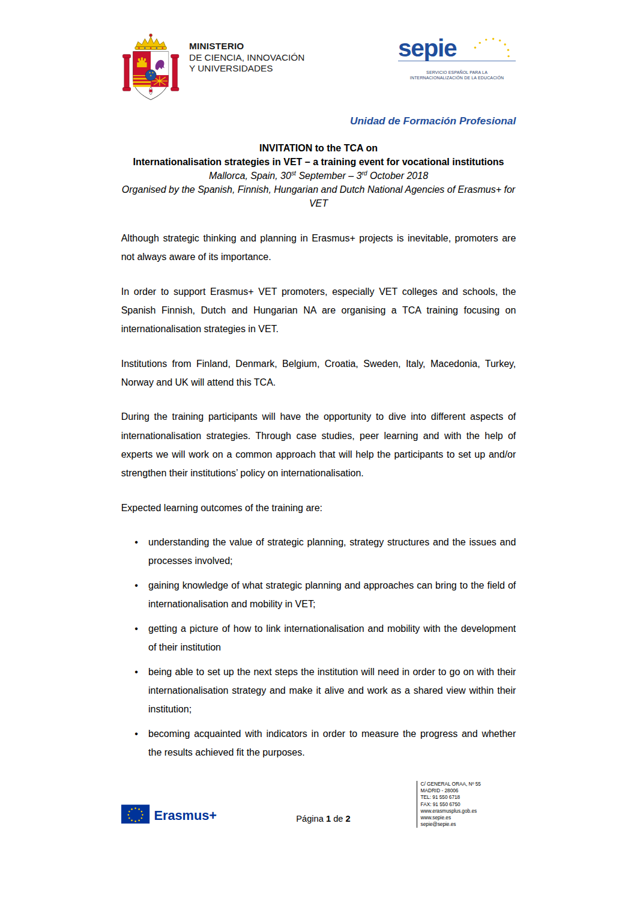MINISTERIO
DE CIENCIA, INNOVACIÓN
Y UNIVERSIDADES
sepie
SERVICIO ESPAÑOL PARA LA
INTERNACIONALIZACIÓN DE LA EDUCACIÓN
Unidad de Formación Profesional
INVITATION to the TCA on
Internationalisation strategies in VET – a training event for vocational institutions
Mallorca, Spain, 30st September – 3rd October 2018
Organised by the Spanish, Finnish, Hungarian and Dutch National Agencies of Erasmus+ for VET
Although strategic thinking and planning in Erasmus+ projects is inevitable, promoters are not always aware of its importance.
In order to support Erasmus+ VET promoters, especially VET colleges and schools, the Spanish Finnish, Dutch and Hungarian NA are organising a TCA training focusing on internationalisation strategies in VET.
Institutions from Finland, Denmark, Belgium, Croatia, Sweden, Italy, Macedonia, Turkey, Norway and UK will attend this TCA.
During the training participants will have the opportunity to dive into different aspects of internationalisation strategies. Through case studies, peer learning and with the help of experts we will work on a common approach that will help the participants to set up and/or strengthen their institutions’ policy on internationalisation.
Expected learning outcomes of the training are:
understanding the value of strategic planning, strategy structures and the issues and processes involved;
gaining knowledge of what strategic planning and approaches can bring to the field of internationalisation and mobility in VET;
getting a picture of how to link internationalisation and mobility with the development of their institution
being able to set up the next steps the institution will need in order to go on with their internationalisation strategy and make it alive and work as a shared view within their institution;
becoming acquainted with indicators in order to measure the progress and whether the results achieved fit the purposes.
Erasmus+
Página 1 de 2
C/ GENERAL ORAA, Nº 55
MADRID - 28006
TEL: 91 550 6718
FAX: 91 550 6750
www.erasmusplus.gob.es
www.sepie.es
sepie@sepie.es